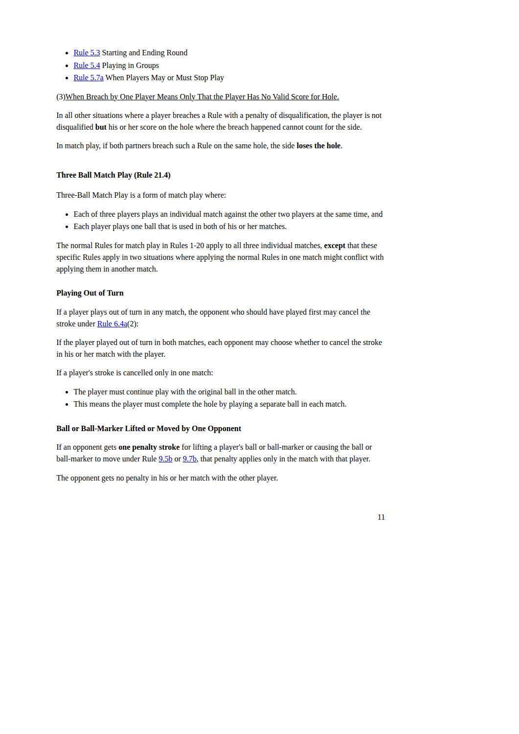Rule 5.3 Starting and Ending Round
Rule 5.4 Playing in Groups
Rule 5.7a When Players May or Must Stop Play
(3)When Breach by One Player Means Only That the Player Has No Valid Score for Hole.
In all other situations where a player breaches a Rule with a penalty of disqualification, the player is not disqualified but his or her score on the hole where the breach happened cannot count for the side.
In match play, if both partners breach such a Rule on the same hole, the side loses the hole.
Three Ball Match Play (Rule 21.4)
Three-Ball Match Play is a form of match play where:
Each of three players plays an individual match against the other two players at the same time, and
Each player plays one ball that is used in both of his or her matches.
The normal Rules for match play in Rules 1-20 apply to all three individual matches, except that these specific Rules apply in two situations where applying the normal Rules in one match might conflict with applying them in another match.
Playing Out of Turn
If a player plays out of turn in any match, the opponent who should have played first may cancel the stroke under Rule 6.4a(2):
If the player played out of turn in both matches, each opponent may choose whether to cancel the stroke in his or her match with the player.
If a player's stroke is cancelled only in one match:
The player must continue play with the original ball in the other match.
This means the player must complete the hole by playing a separate ball in each match.
Ball or Ball-Marker Lifted or Moved by One Opponent
If an opponent gets one penalty stroke for lifting a player's ball or ball-marker or causing the ball or ball-marker to move under Rule 9.5b or 9.7b, that penalty applies only in the match with that player.
The opponent gets no penalty in his or her match with the other player.
11